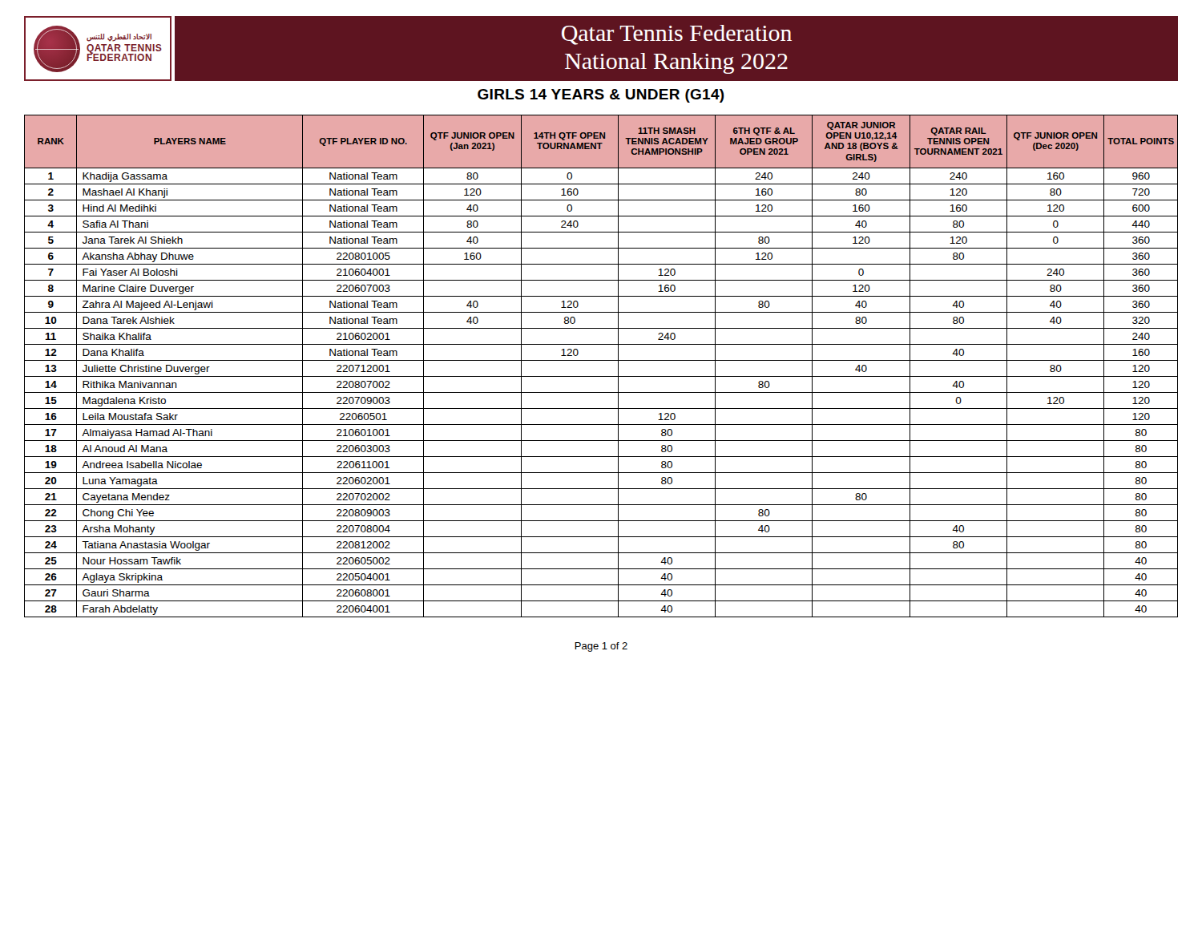الاتحاد القطري للتنس QATAR TENNIS FEDERATION
Qatar Tennis Federation
National Ranking 2022
GIRLS 14 YEARS & UNDER (G14)
| RANK | PLAYERS NAME | QTF PLAYER ID NO. | QTF JUNIOR OPEN (Jan 2021) | 14TH QTF OPEN TOURNAMENT | 11TH SMASH TENNIS ACADEMY CHAMPIONSHIP | 6TH QTF & AL MAJED GROUP OPEN 2021 | QATAR JUNIOR OPEN U10,12,14 AND 18 (BOYS & GIRLS) | QATAR RAIL TENNIS OPEN TOURNAMENT 2021 | QTF JUNIOR OPEN (Dec 2020) | TOTAL POINTS |
| --- | --- | --- | --- | --- | --- | --- | --- | --- | --- | --- |
| 1 | Khadija Gassama | National Team | 80 | 0 | | 240 | 240 | 240 | 160 | 960 |
| 2 | Mashael Al Khanji | National Team | 120 | 160 | | 160 | 80 | 120 | 80 | 720 |
| 3 | Hind Al Medihki | National Team | 40 | 0 | | 120 | 160 | 160 | 120 | 600 |
| 4 | Safia Al Thani | National Team | 80 | 240 | | | 40 | 80 | 0 | 440 |
| 5 | Jana Tarek Al Shiekh | National Team | 40 | | | 80 | 120 | 120 | 0 | 360 |
| 6 | Akansha Abhay Dhuwe | 220801005 | 160 | | | 120 | | 80 | | 360 |
| 7 | Fai Yaser Al Boloshi | 210604001 | | | 120 | | 0 | | 240 | 360 |
| 8 | Marine Claire Duverger | 220607003 | | | 160 | | 120 | | 80 | 360 |
| 9 | Zahra Al Majeed Al-Lenjawi | National Team | 40 | 120 | | 80 | 40 | 40 | 40 | 360 |
| 10 | Dana Tarek Alshiek | National Team | 40 | 80 | | | 80 | 80 | 40 | 320 |
| 11 | Shaika Khalifa | 210602001 | | | 240 | | | | | 240 |
| 12 | Dana Khalifa | National Team | | 120 | | | | 40 | | 160 |
| 13 | Juliette Christine Duverger | 220712001 | | | | | 40 | | 80 | 120 |
| 14 | Rithika Manivannan | 220807002 | | | | 80 | | 40 | | 120 |
| 15 | Magdalena Kristo | 220709003 | | | | | | 0 | 120 | 120 |
| 16 | Leila Moustafa Sakr | 22060501 | | | 120 | | | | | 120 |
| 17 | Almaiyasa Hamad Al-Thani | 210601001 | | | 80 | | | | | 80 |
| 18 | Al Anoud Al Mana | 220603003 | | | 80 | | | | | 80 |
| 19 | Andreea Isabella Nicolae | 220611001 | | | 80 | | | | | 80 |
| 20 | Luna Yamagata | 220602001 | | | 80 | | | | | 80 |
| 21 | Cayetana Mendez | 220702002 | | | | | 80 | | | 80 |
| 22 | Chong Chi Yee | 220809003 | | | | 80 | | | | 80 |
| 23 | Arsha Mohanty | 220708004 | | | | 40 | | 40 | | 80 |
| 24 | Tatiana Anastasia Woolgar | 220812002 | | | | | | 80 | | 80 |
| 25 | Nour Hossam Tawfik | 220605002 | | | 40 | | | | | 40 |
| 26 | Aglaya Skripkina | 220504001 | | | 40 | | | | | 40 |
| 27 | Gauri Sharma | 220608001 | | | 40 | | | | | 40 |
| 28 | Farah Abdelatty | 220604001 | | | 40 | | | | | 40 |
Page 1 of 2